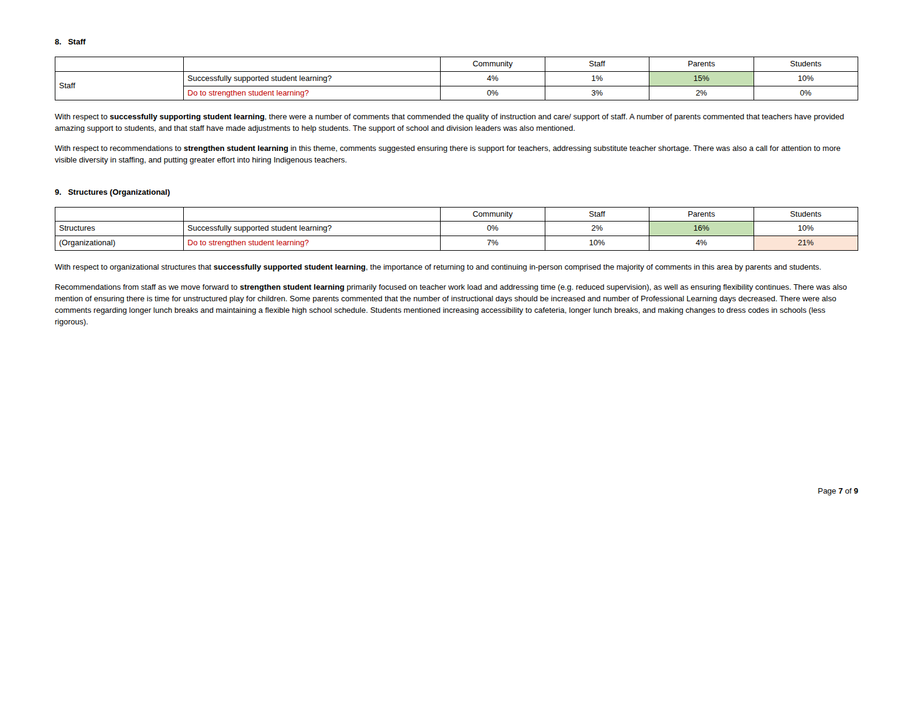8. Staff
| | | Community | Staff | Parents | Students |
| Staff | Successfully supported student learning? | 4% | 1% | 15% | 10% |
| Do to strengthen student learning? | 0% | 3% | 2% | 0% |
With respect to successfully supporting student learning, there were a number of comments that commended the quality of instruction and care/ support of staff. A number of parents commented that teachers have provided amazing support to students, and that staff have made adjustments to help students. The support of school and division leaders was also mentioned.
With respect to recommendations to strengthen student learning in this theme, comments suggested ensuring there is support for teachers, addressing substitute teacher shortage. There was also a call for attention to more visible diversity in staffing, and putting greater effort into hiring Indigenous teachers.
9. Structures (Organizational)
| | | Community | Staff | Parents | Students |
| Structures | Successfully supported student learning? | 0% | 2% | 16% | 10% |
| (Organizational) | Do to strengthen student learning? | 7% | 10% | 4% | 21% |
With respect to organizational structures that successfully supported student learning, the importance of returning to and continuing in-person comprised the majority of comments in this area by parents and students.
Recommendations from staff as we move forward to strengthen student learning primarily focused on teacher work load and addressing time (e.g. reduced supervision), as well as ensuring flexibility continues. There was also mention of ensuring there is time for unstructured play for children. Some parents commented that the number of instructional days should be increased and number of Professional Learning days decreased. There were also comments regarding longer lunch breaks and maintaining a flexible high school schedule. Students mentioned increasing accessibility to cafeteria, longer lunch breaks, and making changes to dress codes in schools (less rigorous).
Page 7 of 9